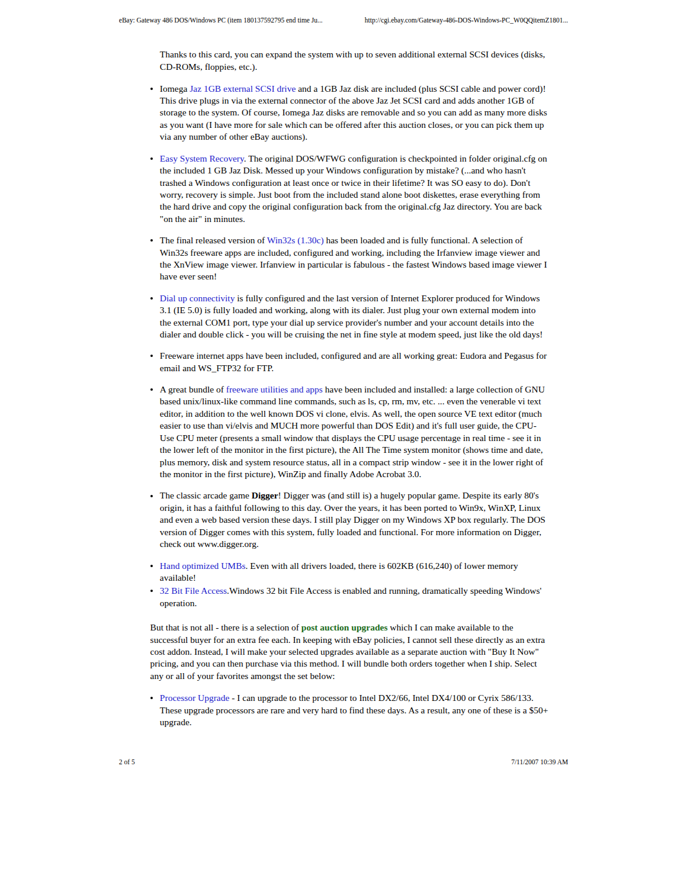eBay: Gateway 486 DOS/Windows PC (item 180137592795 end time Ju... http://cgi.ebay.com/Gateway-486-DOS-Windows-PC_W0QQitemZ1801...
Thanks to this card, you can expand the system with up to seven additional external SCSI devices (disks, CD-ROMs, floppies, etc.).
Iomega Jaz 1GB external SCSI drive and a 1GB Jaz disk are included (plus SCSI cable and power cord)! This drive plugs in via the external connector of the above Jaz Jet SCSI card and adds another 1GB of storage to the system. Of course, Iomega Jaz disks are removable and so you can add as many more disks as you want (I have more for sale which can be offered after this auction closes, or you can pick them up via any number of other eBay auctions).
Easy System Recovery. The original DOS/WFWG configuration is checkpointed in folder original.cfg on the included 1 GB Jaz Disk. Messed up your Windows configuration by mistake? (...and who hasn't trashed a Windows configuration at least once or twice in their lifetime? It was SO easy to do). Don't worry, recovery is simple. Just boot from the included stand alone boot diskettes, erase everything from the hard drive and copy the original configuration back from the original.cfg Jaz directory. You are back "on the air" in minutes.
The final released version of Win32s (1.30c) has been loaded and is fully functional. A selection of Win32s freeware apps are included, configured and working, including the Irfanview image viewer and the XnView image viewer. Irfanview in particular is fabulous - the fastest Windows based image viewer I have ever seen!
Dial up connectivity is fully configured and the last version of Internet Explorer produced for Windows 3.1 (IE 5.0) is fully loaded and working, along with its dialer. Just plug your own external modem into the external COM1 port, type your dial up service provider's number and your account details into the dialer and double click - you will be cruising the net in fine style at modem speed, just like the old days!
Freeware internet apps have been included, configured and are all working great: Eudora and Pegasus for email and WS_FTP32 for FTP.
A great bundle of freeware utilities and apps have been included and installed: a large collection of GNU based unix/linux-like command line commands, such as ls, cp, rm, mv, etc. ... even the venerable vi text editor, in addition to the well known DOS vi clone, elvis. As well, the open source VE text editor (much easier to use than vi/elvis and MUCH more powerful than DOS Edit) and it's full user guide, the CPU-Use CPU meter (presents a small window that displays the CPU usage percentage in real time - see it in the lower left of the monitor in the first picture), the All The Time system monitor (shows time and date, plus memory, disk and system resource status, all in a compact strip window - see it in the lower right of the monitor in the first picture), WinZip and finally Adobe Acrobat 3.0.
The classic arcade game Digger! Digger was (and still is) a hugely popular game. Despite its early 80's origin, it has a faithful following to this day. Over the years, it has been ported to Win9x, WinXP, Linux and even a web based version these days. I still play Digger on my Windows XP box regularly. The DOS version of Digger comes with this system, fully loaded and functional. For more information on Digger, check out www.digger.org.
Hand optimized UMBs. Even with all drivers loaded, there is 602KB (616,240) of lower memory available!
32 Bit File Access.Windows 32 bit File Access is enabled and running, dramatically speeding Windows' operation.
But that is not all - there is a selection of post auction upgrades which I can make available to the successful buyer for an extra fee each. In keeping with eBay policies, I cannot sell these directly as an extra cost addon. Instead, I will make your selected upgrades available as a separate auction with "Buy It Now" pricing, and you can then purchase via this method. I will bundle both orders together when I ship. Select any or all of your favorites amongst the set below:
Processor Upgrade - I can upgrade to the processor to Intel DX2/66, Intel DX4/100 or Cyrix 586/133. These upgrade processors are rare and very hard to find these days. As a result, any one of these is a $50+ upgrade.
2 of 5 7/11/2007 10:39 AM